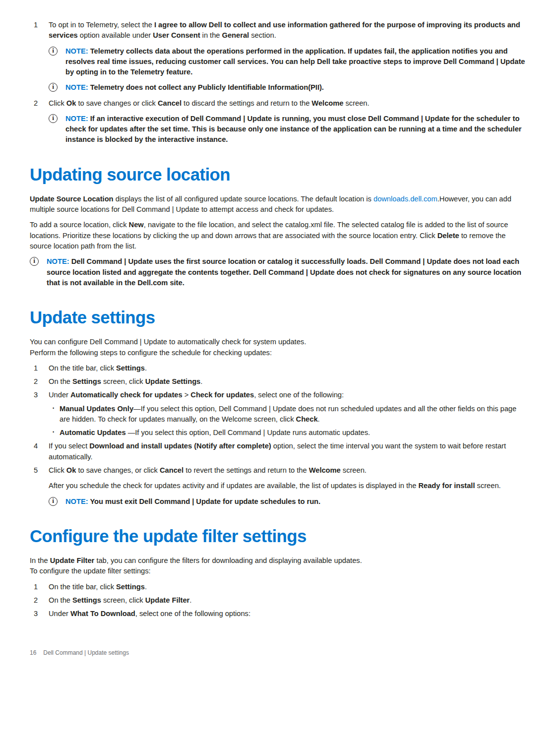To opt in to Telemetry, select the I agree to allow Dell to collect and use information gathered for the purpose of improving its products and services option available under User Consent in the General section.
i NOTE: Telemetry collects data about the operations performed in the application. If updates fail, the application notifies you and resolves real time issues, reducing customer call services. You can help Dell take proactive steps to improve Dell Command | Update by opting in to the Telemetry feature.
i NOTE: Telemetry does not collect any Publicly Identifiable Information(PII).
Click Ok to save changes or click Cancel to discard the settings and return to the Welcome screen.
i NOTE: If an interactive execution of Dell Command | Update is running, you must close Dell Command | Update for the scheduler to check for updates after the set time. This is because only one instance of the application can be running at a time and the scheduler instance is blocked by the interactive instance.
Updating source location
Update Source Location displays the list of all configured update source locations. The default location is downloads.dell.com.However, you can add multiple source locations for Dell Command | Update to attempt access and check for updates.
To add a source location, click New, navigate to the file location, and select the catalog.xml file. The selected catalog file is added to the list of source locations. Prioritize these locations by clicking the up and down arrows that are associated with the source location entry. Click Delete to remove the source location path from the list.
i NOTE: Dell Command | Update uses the first source location or catalog it successfully loads. Dell Command | Update does not load each source location listed and aggregate the contents together. Dell Command | Update does not check for signatures on any source location that is not available in the Dell.com site.
Update settings
You can configure Dell Command | Update to automatically check for system updates.
Perform the following steps to configure the schedule for checking updates:
On the title bar, click Settings.
On the Settings screen, click Update Settings.
Under Automatically check for updates > Check for updates, select one of the following:
Manual Updates Only—If you select this option, Dell Command | Update does not run scheduled updates and all the other fields on this page are hidden. To check for updates manually, on the Welcome screen, click Check.
Automatic Updates —If you select this option, Dell Command | Update runs automatic updates.
If you select Download and install updates (Notify after complete) option, select the time interval you want the system to wait before restart automatically.
Click Ok to save changes, or click Cancel to revert the settings and return to the Welcome screen.
After you schedule the check for updates activity and if updates are available, the list of updates is displayed in the Ready for install screen.
i NOTE: You must exit Dell Command | Update for update schedules to run.
Configure the update filter settings
In the Update Filter tab, you can configure the filters for downloading and displaying available updates.
To configure the update filter settings:
On the title bar, click Settings.
On the Settings screen, click Update Filter.
Under What To Download, select one of the following options:
16 Dell Command | Update settings